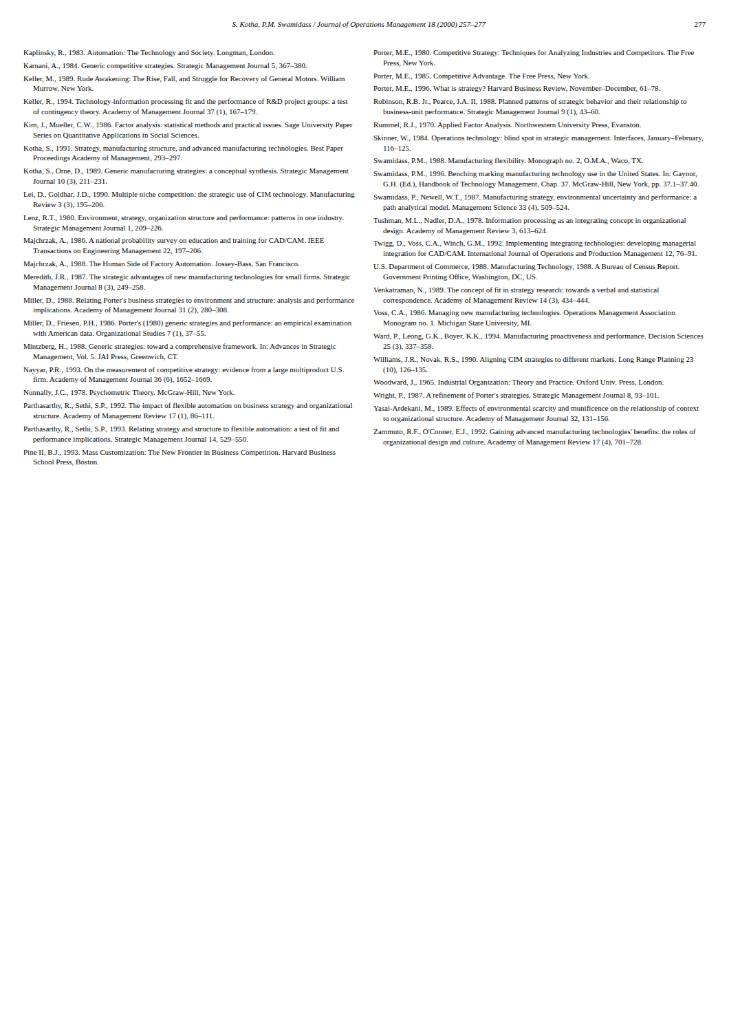277 S. Kotha, P.M. Swamidass / Journal of Operations Management 18 (2000) 257–277
Kaplinsky, R., 1983. Automation: The Technology and Society. Longman, London.
Karnani, A., 1984. Generic competitive strategies. Strategic Management Journal 5, 367–380.
Keller, M., 1989. Rude Awakening: The Rise, Fall, and Struggle for Recovery of General Motors. William Murrow, New York.
Keller, R., 1994. Technology-information processing fit and the performance of R&D project groups: a test of contingency theory. Academy of Management Journal 37 (1), 167–179.
Kim, J., Mueller, C.W., 1986. Factor analysis: statistical methods and practical issues. Sage University Paper Series on Quantitative Applications in Social Sciences.
Kotha, S., 1991. Strategy, manufacturing structure, and advanced manufacturing technologies. Best Paper Proceedings Academy of Management, 293–297.
Kotha, S., Orne, D., 1989. Generic manufacturing strategies: a conceptual synthesis. Strategic Management Journal 10 (3), 211–231.
Lei, D., Goldhar, J.D., 1990. Multiple niche competition: the strategic use of CIM technology. Manufacturing Review 3 (3), 195–206.
Lenz, R.T., 1980. Environment, strategy, organization structure and performance: patterns in one industry. Strategic Management Journal 1, 209–226.
Majchrzak, A., 1986. A national probability survey on education and training for CAD/CAM. IEEE Transactions on Engineering Management 22, 197–206.
Majchrzak, A., 1988. The Human Side of Factory Automation. Jossey-Bass, San Francisco.
Meredith, J.R., 1987. The strategic advantages of new manufacturing technologies for small firms. Strategic Management Journal 8 (3), 249–258.
Miller, D., 1988. Relating Porter's business strategies to environment and structure: analysis and performance implications. Academy of Management Journal 31 (2), 280–308.
Miller, D., Friesen, P.H., 1986. Porter's (1980) generic strategies and performance: an empirical examination with American data. Organizational Studies 7 (1), 37–55.
Mintzberg, H., 1988. Generic strategies: toward a comprehensive framework. In: Advances in Strategic Management, Vol. 5. JAI Press, Greenwich, CT.
Nayyar, P.R., 1993. On the measurement of competitive strategy: evidence from a large multiproduct U.S. firm. Academy of Management Journal 36 (6), 1652–1669.
Nunnally, J.C., 1978. Psychometric Theory. McGraw-Hill, New York.
Parthasarthy, R., Sethi, S.P., 1992. The impact of flexible automation on business strategy and organizational structure. Academy of Management Review 17 (1), 86–111.
Parthasarthy, R., Sethi, S.P., 1993. Relating strategy and structure to flexible automation: a test of fit and performance implications. Strategic Management Journal 14, 529–550.
Pine II, B.J., 1993. Mass Customization: The New Frontier in Business Competition. Harvard Business School Press, Boston.
Porter, M.E., 1980. Competitive Strategy: Techniques for Analyzing Industries and Competitors. The Free Press, New York.
Porter, M.E., 1985. Competitive Advantage. The Free Press, New York.
Porter, M.E., 1996. What is strategy? Harvard Business Review, November–December, 61–78.
Robinson, R.B. Jr., Pearce, J.A. II, 1988. Planned patterns of strategic behavior and their relationship to business-unit performance. Strategic Management Journal 9 (1), 43–60.
Rummel, R.J., 1970. Applied Factor Analysis. Northwestern University Press, Evanston.
Skinner, W., 1984. Operations technology: blind spot in strategic management. Interfaces, January–February, 116–125.
Swamidass, P.M., 1988. Manufacturing flexibility. Monograph no. 2, O.M.A., Waco, TX.
Swamidass, P.M., 1996. Benching marking manufacturing technology use in the United States. In: Gaynor, G.H. (Ed.), Handbook of Technology Management, Chap. 37. McGraw-Hill, New York, pp. 37.1–37.40.
Swamidass, P., Newell, W.T., 1987. Manufacturing strategy, environmental uncertainty and performance: a path analytical model. Management Science 33 (4), 509–524.
Tushman, M.L., Nadler, D.A., 1978. Information processing as an integrating concept in organizational design. Academy of Management Review 3, 613–624.
Twigg, D., Voss, C.A., Winch, G.M., 1992. Implementing integrating technologies: developing managerial integration for CAD/CAM. International Journal of Operations and Production Management 12, 76–91.
U.S. Department of Commerce, 1988. Manufacturing Technology, 1988. A Bureau of Census Report. Government Printing Office, Washington, DC, US.
Venkatraman, N., 1989. The concept of fit in strategy research: towards a verbal and statistical correspondence. Academy of Management Review 14 (3), 434–444.
Voss, C.A., 1986. Managing new manufacturing technologies. Operations Management Association Monogram no. 1. Michigan State University, MI.
Ward, P., Leong, G.K., Boyer, K.K., 1994. Manufacturing proactiveness and performance. Decision Sciences 25 (3), 337–358.
Williams, J.R., Novak, R.S., 1990. Aligning CIM strategies to different markets. Long Range Planning 23 (10), 126–135.
Woodward, J., 1965. Industrial Organization: Theory and Practice. Oxford Univ. Press, London.
Wright, P., 1987. A refinement of Porter's strategies. Strategic Management Journal 8, 93–101.
Yasai-Ardekani, M., 1989. Effects of environmental scarcity and munificence on the relationship of context to organizational structure. Academy of Management Journal 32, 131–156.
Zammuto, R.F., O'Conner, E.J., 1992. Gaining advanced manufacturing technologies' benefits: the roles of organizational design and culture. Academy of Management Review 17 (4), 701–728.